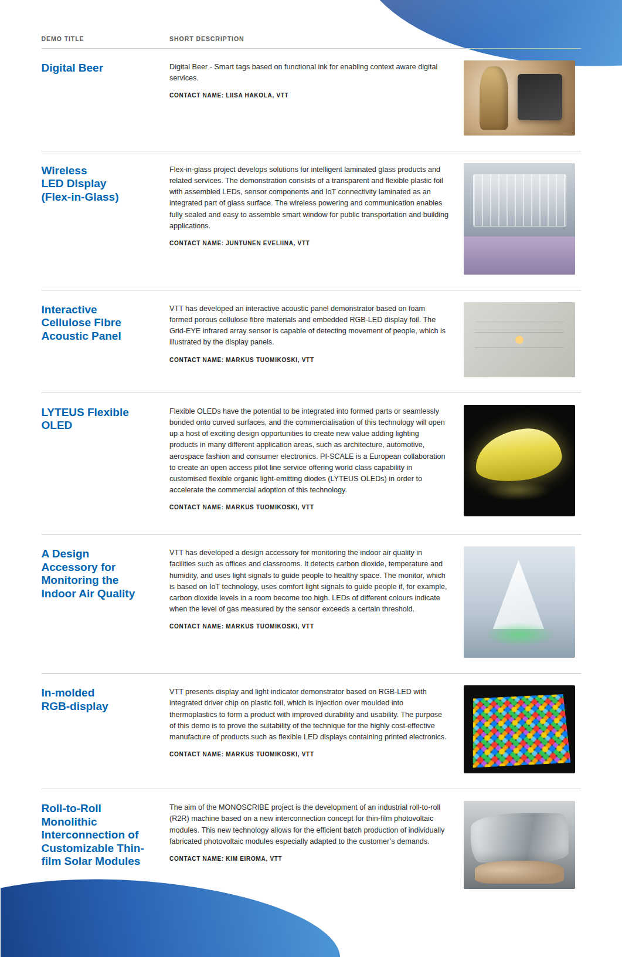| Demo Title | Short Description | |
| --- | --- | --- |
| Digital Beer | Digital Beer - Smart tags based on functional ink for enabling context aware digital services. Contact name: Liisa Hakola, VTT | |
| Wireless LED Display (Flex-in-Glass) | Flex-in-glass project develops solutions for intelligent laminated glass products and related services. The demonstration consists of a transparent and flexible plastic foil with assembled LEDs, sensor components and IoT connectivity laminated as an integrated part of glass surface. The wireless powering and communication enables fully sealed and easy to assemble smart window for public transportation and building applications. Contact name: Juntunen Eveliina, VTT | |
| Interactive Cellulose Fibre Acoustic Panel | VTT has developed an interactive acoustic panel demonstrator based on foam formed porous cellulose fibre materials and embedded RGB-LED display foil. The Grid-EYE infrared array sensor is capable of detecting movement of people, which is illustrated by the display panels. Contact name: Markus Tuomikoski, VTT | |
| LYTEUS Flexible OLED | Flexible OLEDs have the potential to be integrated into formed parts or seamlessly bonded onto curved surfaces, and the commercialisation of this technology will open up a host of exciting design opportunities to create new value adding lighting products in many different application areas, such as architecture, automotive, aerospace fashion and consumer electronics. PI-SCALE is a European collaboration to create an open access pilot line service offering world class capability in customised flexible organic light-emitting diodes (LYTEUS OLEDs) in order to accelerate the commercial adoption of this technology. Contact name: Markus Tuomikoski, VTT | |
| A Design Accessory for Monitoring the Indoor Air Quality | VTT has developed a design accessory for monitoring the indoor air quality in facilities such as offices and classrooms. It detects carbon dioxide, temperature and humidity, and uses light signals to guide people to healthy space. The monitor, which is based on IoT technology, uses comfort light signals to guide people if, for example, carbon dioxide levels in a room become too high. LEDs of different colours indicate when the level of gas measured by the sensor exceeds a certain threshold. Contact name: Markus Tuomikoski, VTT | |
| In-molded RGB-display | VTT presents display and light indicator demonstrator based on RGB-LED with integrated driver chip on plastic foil, which is injection over moulded into thermoplastics to form a product with improved durability and usability. The purpose of this demo is to prove the suitability of the technique for the highly cost-effective manufacture of products such as flexible LED displays containing printed electronics. Contact name: Markus Tuomikoski, VTT | |
| Roll-to-Roll Monolithic Interconnection of Customizable Thin-film Solar Modules | The aim of the MONOSCRIBE project is the development of an industrial roll-to-roll (R2R) machine based on a new interconnection concept for thin-film photovoltaic modules. This new technology allows for the efficient batch production of individually fabricated photovoltaic modules especially adapted to the customer’s demands. Contact name: Kim Eiroma, VTT | |